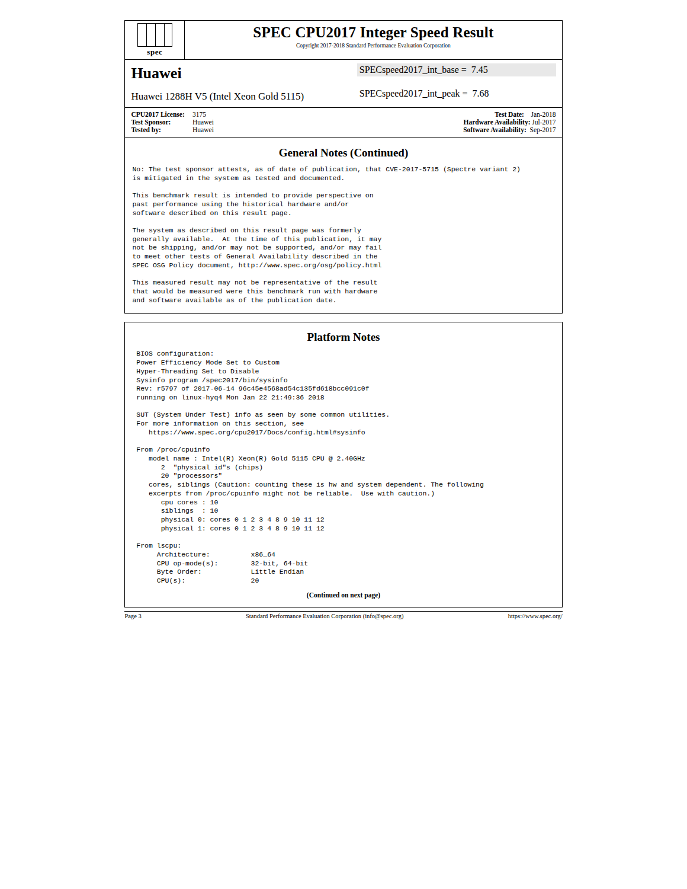spec
SPEC CPU2017 Integer Speed Result
Copyright 2017-2018 Standard Performance Evaluation Corporation
Huawei
Huawei 1288H V5 (Intel Xeon Gold 5115)
SPECspeed2017_int_base = 7.45
SPECspeed2017_int_peak = 7.68
CPU2017 License: 3175
Test Sponsor: Huawei
Tested by: Huawei
Test Date: Jan-2018
Hardware Availability: Jul-2017
Software Availability: Sep-2017
General Notes (Continued)
No: The test sponsor attests, as of date of publication, that CVE-2017-5715 (Spectre variant 2)
is mitigated in the system as tested and documented.

This benchmark result is intended to provide perspective on
past performance using the historical hardware and/or
software described on this result page.

The system as described on this result page was formerly
generally available.  At the time of this publication, it may
not be shipping, and/or may not be supported, and/or may fail
to meet other tests of General Availability described in the
SPEC OSG Policy document, http://www.spec.org/osg/policy.html

This measured result may not be representative of the result
that would be measured were this benchmark run with hardware
and software available as of the publication date.
Platform Notes
 BIOS configuration:
 Power Efficiency Mode Set to Custom
 Hyper-Threading Set to Disable
 Sysinfo program /spec2017/bin/sysinfo
 Rev: r5797 of 2017-06-14 96c45e4568ad54c135fd618bcc091c0f
 running on linux-hyq4 Mon Jan 22 21:49:36 2018

 SUT (System Under Test) info as seen by some common utilities.
 For more information on this section, see
    https://www.spec.org/cpu2017/Docs/config.html#sysinfo

 From /proc/cpuinfo
    model name : Intel(R) Xeon(R) Gold 5115 CPU @ 2.40GHz
       2  "physical id"s (chips)
       20 "processors"
    cores, siblings (Caution: counting these is hw and system dependent. The following
    excerpts from /proc/cpuinfo might not be reliable.  Use with caution.)
       cpu cores : 10
       siblings  : 10
       physical 0: cores 0 1 2 3 4 8 9 10 11 12
       physical 1: cores 0 1 2 3 4 8 9 10 11 12

 From lscpu:
      Architecture:          x86_64
      CPU op-mode(s):        32-bit, 64-bit
      Byte Order:            Little Endian
      CPU(s):                20
(Continued on next page)
Page 3
Standard Performance Evaluation Corporation (info@spec.org)
https://www.spec.org/